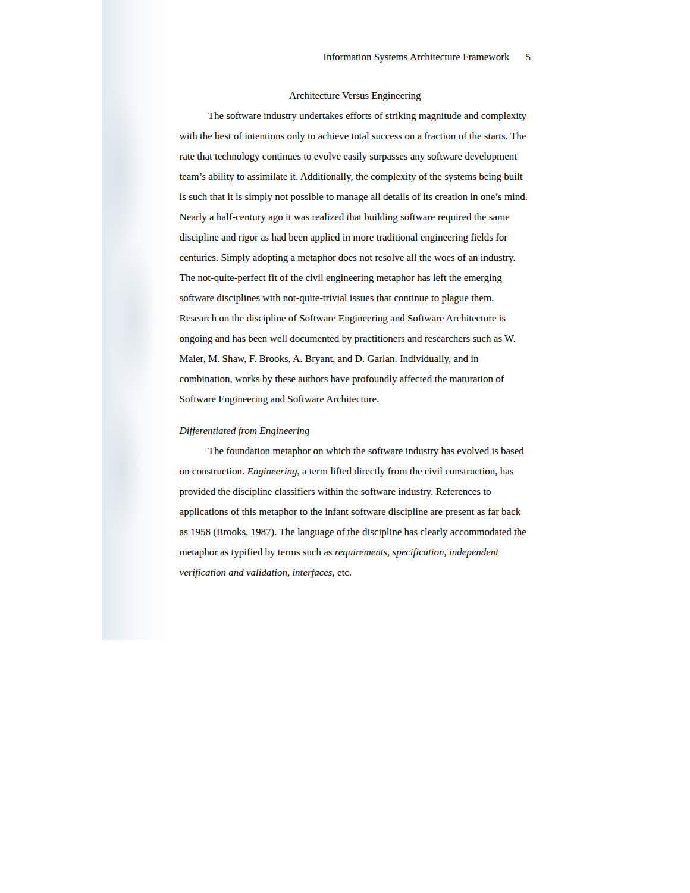Information Systems Architecture Framework5
Architecture Versus Engineering
The software industry undertakes efforts of striking magnitude and complexity with the best of intentions only to achieve total success on a fraction of the starts. The rate that technology continues to evolve easily surpasses any software development team’s ability to assimilate it. Additionally, the complexity of the systems being built is such that it is simply not possible to manage all details of its creation in one’s mind. Nearly a half-century ago it was realized that building software required the same discipline and rigor as had been applied in more traditional engineering fields for centuries. Simply adopting a metaphor does not resolve all the woes of an industry. The not-quite-perfect fit of the civil engineering metaphor has left the emerging software disciplines with not-quite-trivial issues that continue to plague them. Research on the discipline of Software Engineering and Software Architecture is ongoing and has been well documented by practitioners and researchers such as W. Maier, M. Shaw, F. Brooks, A. Bryant, and D. Garlan. Individually, and in combination, works by these authors have profoundly affected the maturation of Software Engineering and Software Architecture.
Differentiated from Engineering
The foundation metaphor on which the software industry has evolved is based on construction. Engineering, a term lifted directly from the civil construction, has provided the discipline classifiers within the software industry. References to applications of this metaphor to the infant software discipline are present as far back as 1958 (Brooks, 1987). The language of the discipline has clearly accommodated the metaphor as typified by terms such as requirements, specification, independent verification and validation, interfaces, etc.